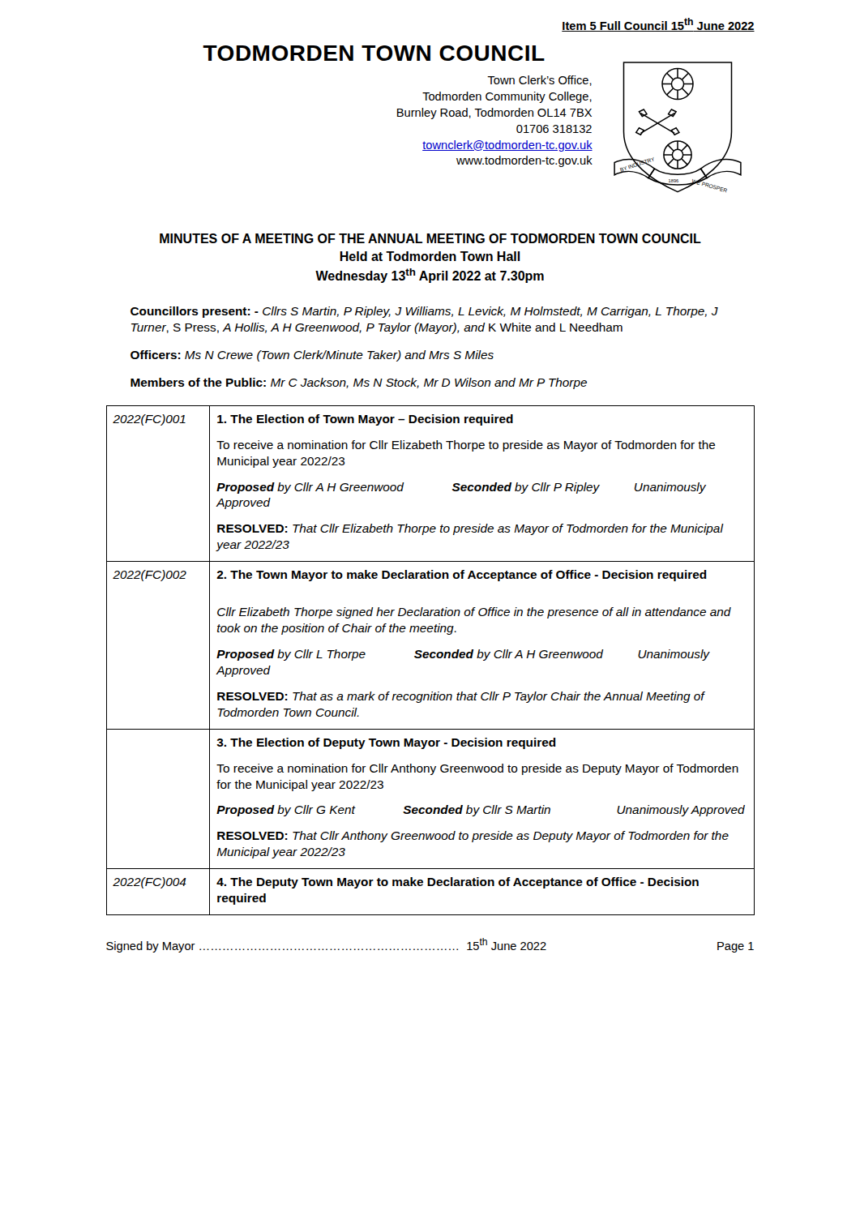Item 5 Full Council 15th June 2022
BY INDUSTRY WE PROSPER 1896
TODMORDEN TOWN COUNCIL
Town Clerk’s Office,
Todmorden Community College,
Burnley Road, Todmorden OL14 7BX
01706 318132
townclerk@todmorden-tc.gov.uk
www.todmorden-tc.gov.uk
MINUTES OF A MEETING OF THE ANNUAL MEETING OF TODMORDEN TOWN COUNCIL Held at Todmorden Town Hall Wednesday 13th April 2022 at 7.30pm
Councillors present: - Cllrs S Martin, P Ripley, J Williams, L Levick, M Holmstedt, M Carrigan, L Thorpe, J Turner, S Press, A Hollis, A H Greenwood, P Taylor (Mayor), and K White and L Needham
Officers: Ms N Crewe (Town Clerk/Minute Taker) and Mrs S Miles
Members of the Public: Mr C Jackson, Ms N Stock, Mr D Wilson and Mr P Thorpe
| 2022(FC)001 | 1. The Election of Town Mayor – Decision required To receive a nomination for Cllr Elizabeth Thorpe to preside as Mayor of Todmorden for the Municipal year 2022/23 Proposed by Cllr A H Greenwood Seconded by Cllr P Ripley Unanimously Approved RESOLVED: That Cllr Elizabeth Thorpe to preside as Mayor of Todmorden for the Municipal year 2022/23 |
| 2022(FC)002 | 2. The Town Mayor to make Declaration of Acceptance of Office - Decision required Cllr Elizabeth Thorpe signed her Declaration of Office in the presence of all in attendance and took on the position of Chair of the meeting . Proposed by Cllr L Thorpe Seconded by Cllr A H Greenwood Unanimously Approved RESOLVED: That as a mark of recognition that Cllr P Taylor Chair the Annual Meeting of Todmorden Town Council. |
| | 3. The Election of Deputy Town Mayor - Decision required To receive a nomination for Cllr Anthony Greenwood to preside as Deputy Mayor of Todmorden for the Municipal year 2022/23 Proposed by Cllr G Kent Seconded by Cllr S Martin Unanimously Approved RESOLVED: That Cllr Anthony Greenwood to preside as Deputy Mayor of Todmorden for the Municipal year 2022/23 |
| 2022(FC)004 | 4. The Deputy Town Mayor to make Declaration of Acceptance of Office - Decision required |
Signed by Mayor ………………………………………………………… 15th June 2022
Page 1